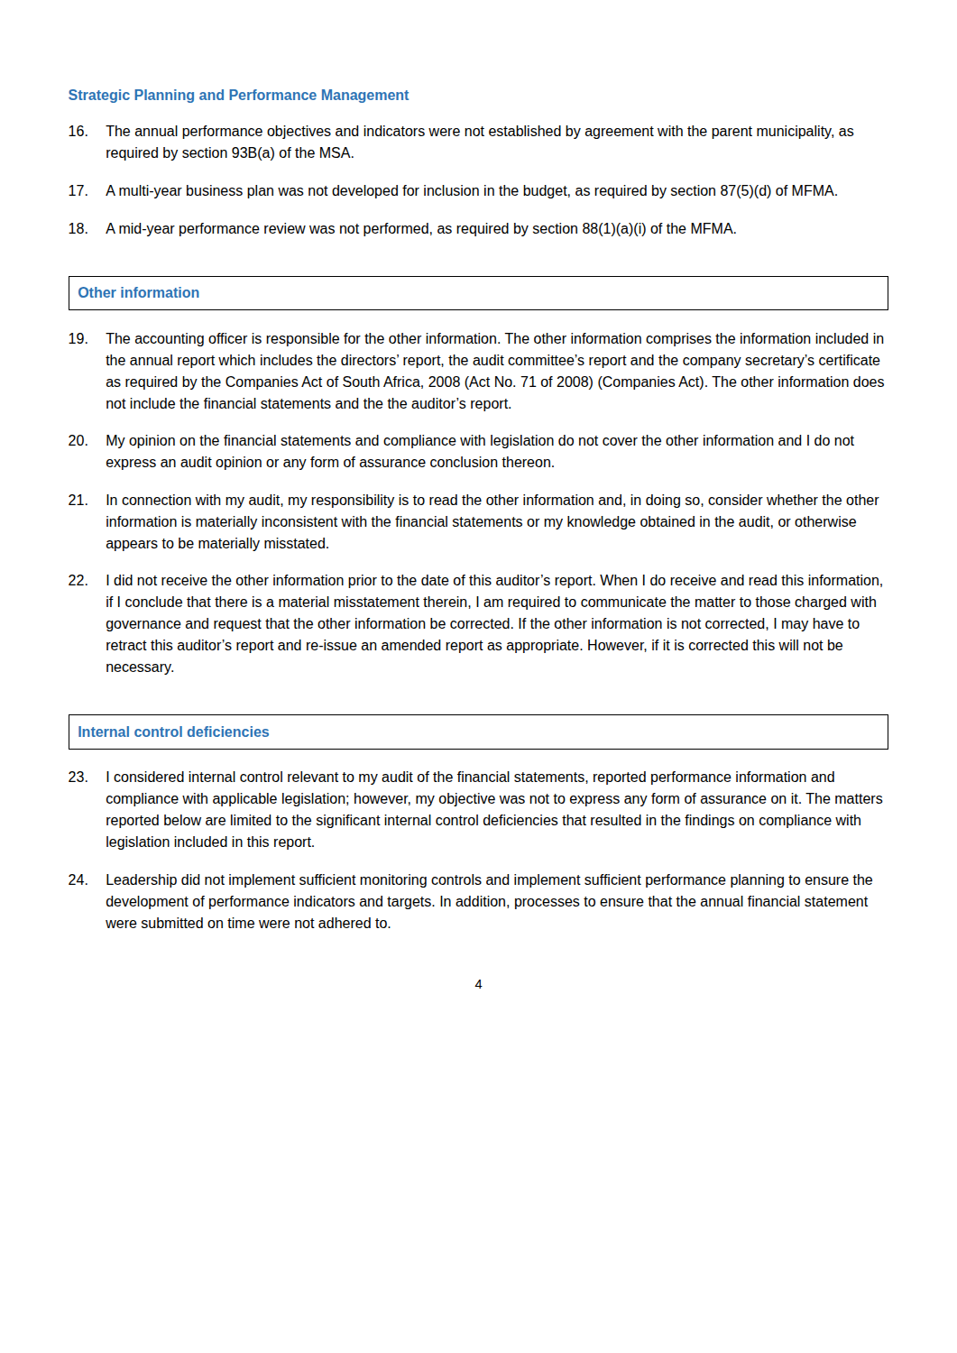Strategic Planning and Performance Management
16. The annual performance objectives and indicators were not established by agreement with the parent municipality, as required by section 93B(a) of the MSA.
17. A multi-year business plan was not developed for inclusion in the budget, as required by section 87(5)(d) of MFMA.
18. A mid-year performance review was not performed, as required by section 88(1)(a)(i) of the MFMA.
Other information
19. The accounting officer is responsible for the other information. The other information comprises the information included in the annual report which includes the directors’ report, the audit committee’s report and the company secretary’s certificate as required by the Companies Act of South Africa, 2008 (Act No. 71 of 2008) (Companies Act). The other information does not include the financial statements and the the auditor’s report.
20. My opinion on the financial statements and compliance with legislation do not cover the other information and I do not express an audit opinion or any form of assurance conclusion thereon.
21. In connection with my audit, my responsibility is to read the other information and, in doing so, consider whether the other information is materially inconsistent with the financial statements or my knowledge obtained in the audit, or otherwise appears to be materially misstated.
22. I did not receive the other information prior to the date of this auditor’s report. When I do receive and read this information, if I conclude that there is a material misstatement therein, I am required to communicate the matter to those charged with governance and request that the other information be corrected. If the other information is not corrected, I may have to retract this auditor’s report and re-issue an amended report as appropriate. However, if it is corrected this will not be necessary.
Internal control deficiencies
23. I considered internal control relevant to my audit of the financial statements, reported performance information and compliance with applicable legislation; however, my objective was not to express any form of assurance on it. The matters reported below are limited to the significant internal control deficiencies that resulted in the findings on compliance with legislation included in this report.
24. Leadership did not implement sufficient monitoring controls and implement sufficient performance planning to ensure the development of performance indicators and targets. In addition, processes to ensure that the annual financial statement were submitted on time were not adhered to.
4